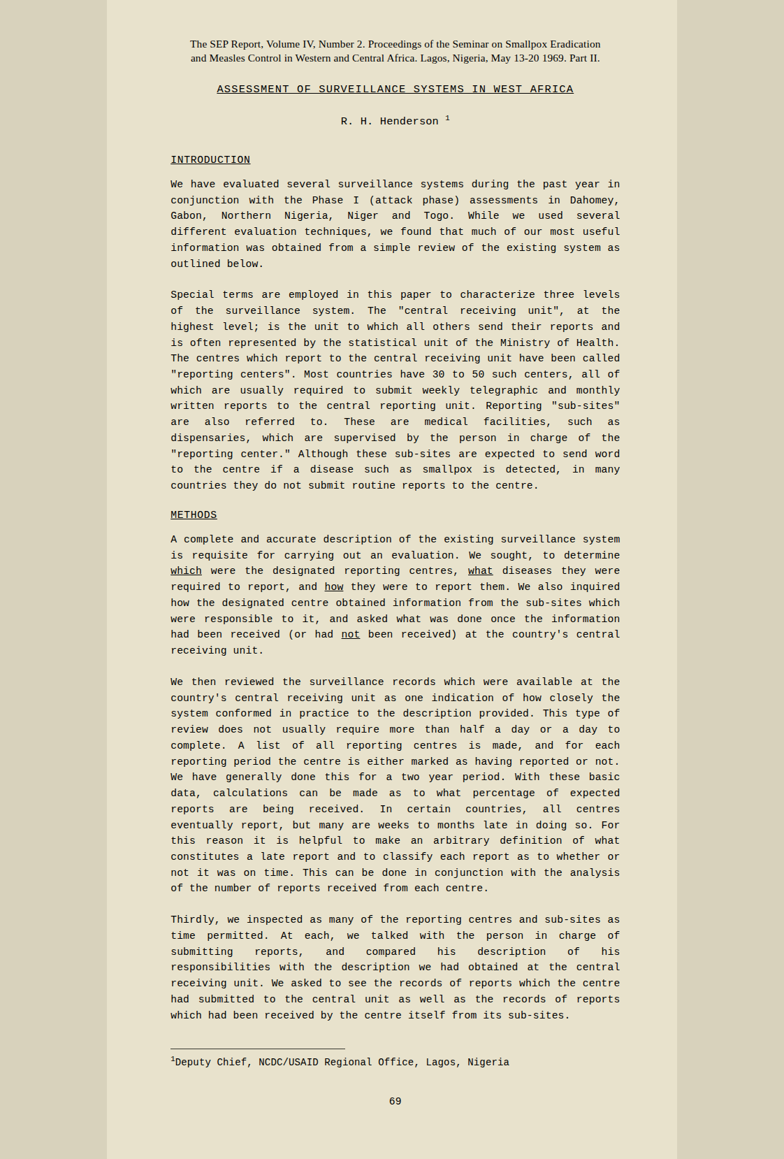The SEP Report, Volume IV, Number 2. Proceedings of the Seminar on Smallpox Eradication
and Measles Control in Western and Central Africa. Lagos, Nigeria, May 13-20 1969. Part II.
ASSESSMENT OF SURVEILLANCE SYSTEMS IN WEST AFRICA
R. H. Henderson 1
INTRODUCTION
We have evaluated several surveillance systems during the past year in conjunction with the Phase I (attack phase) assessments in Dahomey, Gabon, Northern Nigeria, Niger and Togo. While we used several different evaluation techniques, we found that much of our most useful information was obtained from a simple review of the existing system as outlined below.
Special terms are employed in this paper to characterize three levels of the surveillance system. The "central receiving unit", at the highest level; is the unit to which all others send their reports and is often represented by the statistical unit of the Ministry of Health. The centres which report to the central receiving unit have been called "reporting centers". Most countries have 30 to 50 such centers, all of which are usually required to submit weekly telegraphic and monthly written reports to the central reporting unit. Reporting "sub-sites" are also referred to. These are medical facilities, such as dispensaries, which are supervised by the person in charge of the "reporting center." Although these sub-sites are expected to send word to the centre if a disease such as smallpox is detected, in many countries they do not submit routine reports to the centre.
METHODS
A complete and accurate description of the existing surveillance system is requisite for carrying out an evaluation. We sought, to determine which were the designated reporting centres, what diseases they were required to report, and how they were to report them. We also inquired how the designated centre obtained information from the sub-sites which were responsible to it, and asked what was done once the information had been received (or had not been received) at the country's central receiving unit.
We then reviewed the surveillance records which were available at the country's central receiving unit as one indication of how closely the system conformed in practice to the description provided. This type of review does not usually require more than half a day or a day to complete. A list of all reporting centres is made, and for each reporting period the centre is either marked as having reported or not. We have generally done this for a two year period. With these basic data, calculations can be made as to what percentage of expected reports are being received. In certain countries, all centres eventually report, but many are weeks to months late in doing so. For this reason it is helpful to make an arbitrary definition of what constitutes a late report and to classify each report as to whether or not it was on time. This can be done in conjunction with the analysis of the number of reports received from each centre.
Thirdly, we inspected as many of the reporting centres and sub-sites as time permitted. At each, we talked with the person in charge of submitting reports, and compared his description of his responsibilities with the description we had obtained at the central receiving unit. We asked to see the records of reports which the centre had submitted to the central unit as well as the records of reports which had been received by the centre itself from its sub-sites.
1Deputy Chief, NCDC/USAID Regional Office, Lagos, Nigeria
69